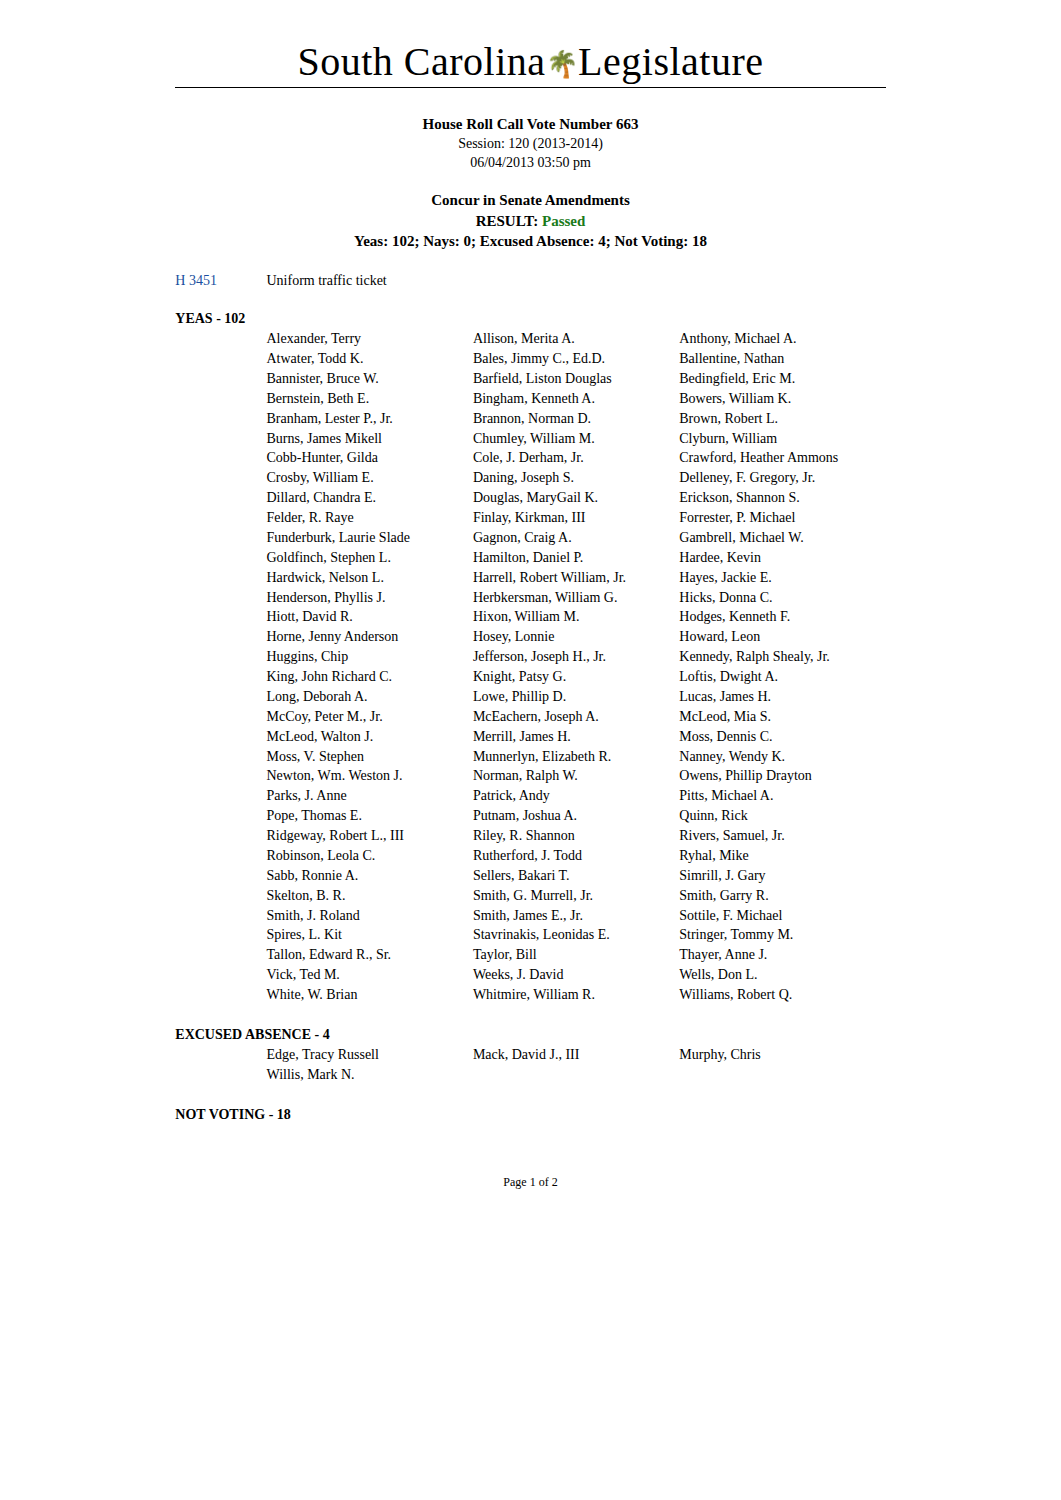South Carolina🌴Legislature
House Roll Call Vote Number 663
Session: 120 (2013-2014)
06/04/2013 03:50 pm
Concur in Senate Amendments
RESULT: Passed
Yeas: 102; Nays: 0; Excused Absence: 4; Not Voting: 18
H 3451 Uniform traffic ticket
YEAS - 102
| Alexander, Terry | Allison, Merita A. | Anthony, Michael A. |
| Atwater, Todd K. | Bales, Jimmy C., Ed.D. | Ballentine, Nathan |
| Bannister, Bruce W. | Barfield, Liston Douglas | Bedingfield, Eric M. |
| Bernstein, Beth E. | Bingham, Kenneth A. | Bowers, William K. |
| Branham, Lester P., Jr. | Brannon, Norman D. | Brown, Robert L. |
| Burns, James Mikell | Chumley, William M. | Clyburn, William |
| Cobb-Hunter, Gilda | Cole, J. Derham, Jr. | Crawford, Heather Ammons |
| Crosby, William E. | Daning, Joseph S. | Delleney, F. Gregory, Jr. |
| Dillard, Chandra E. | Douglas, MaryGail K. | Erickson, Shannon S. |
| Felder, R. Raye | Finlay, Kirkman, III | Forrester, P. Michael |
| Funderburk, Laurie Slade | Gagnon, Craig A. | Gambrell, Michael W. |
| Goldfinch, Stephen L. | Hamilton, Daniel P. | Hardee, Kevin |
| Hardwick, Nelson L. | Harrell, Robert William, Jr. | Hayes, Jackie E. |
| Henderson, Phyllis J. | Herbkersman, William G. | Hicks, Donna C. |
| Hiott, David R. | Hixon, William M. | Hodges, Kenneth F. |
| Horne, Jenny Anderson | Hosey, Lonnie | Howard, Leon |
| Huggins, Chip | Jefferson, Joseph H., Jr. | Kennedy, Ralph Shealy, Jr. |
| King, John Richard C. | Knight, Patsy G. | Loftis, Dwight A. |
| Long, Deborah A. | Lowe, Phillip D. | Lucas, James H. |
| McCoy, Peter M., Jr. | McEachern, Joseph A. | McLeod, Mia S. |
| McLeod, Walton J. | Merrill, James H. | Moss, Dennis C. |
| Moss, V. Stephen | Munnerlyn, Elizabeth R. | Nanney, Wendy K. |
| Newton, Wm. Weston J. | Norman, Ralph W. | Owens, Phillip Drayton |
| Parks, J. Anne | Patrick, Andy | Pitts, Michael A. |
| Pope, Thomas E. | Putnam, Joshua A. | Quinn, Rick |
| Ridgeway, Robert L., III | Riley, R. Shannon | Rivers, Samuel, Jr. |
| Robinson, Leola C. | Rutherford, J. Todd | Ryhal, Mike |
| Sabb, Ronnie A. | Sellers, Bakari T. | Simrill, J. Gary |
| Skelton, B. R. | Smith, G. Murrell, Jr. | Smith, Garry R. |
| Smith, J. Roland | Smith, James E., Jr. | Sottile, F. Michael |
| Spires, L. Kit | Stavrinakis, Leonidas E. | Stringer, Tommy M. |
| Tallon, Edward R., Sr. | Taylor, Bill | Thayer, Anne J. |
| Vick, Ted M. | Weeks, J. David | Wells, Don L. |
| White, W. Brian | Whitmire, William R. | Williams, Robert Q. |
EXCUSED ABSENCE - 4
| Edge, Tracy Russell | Mack, David J., III | Murphy, Chris |
| Willis, Mark N. | | |
NOT VOTING - 18
Page 1 of 2